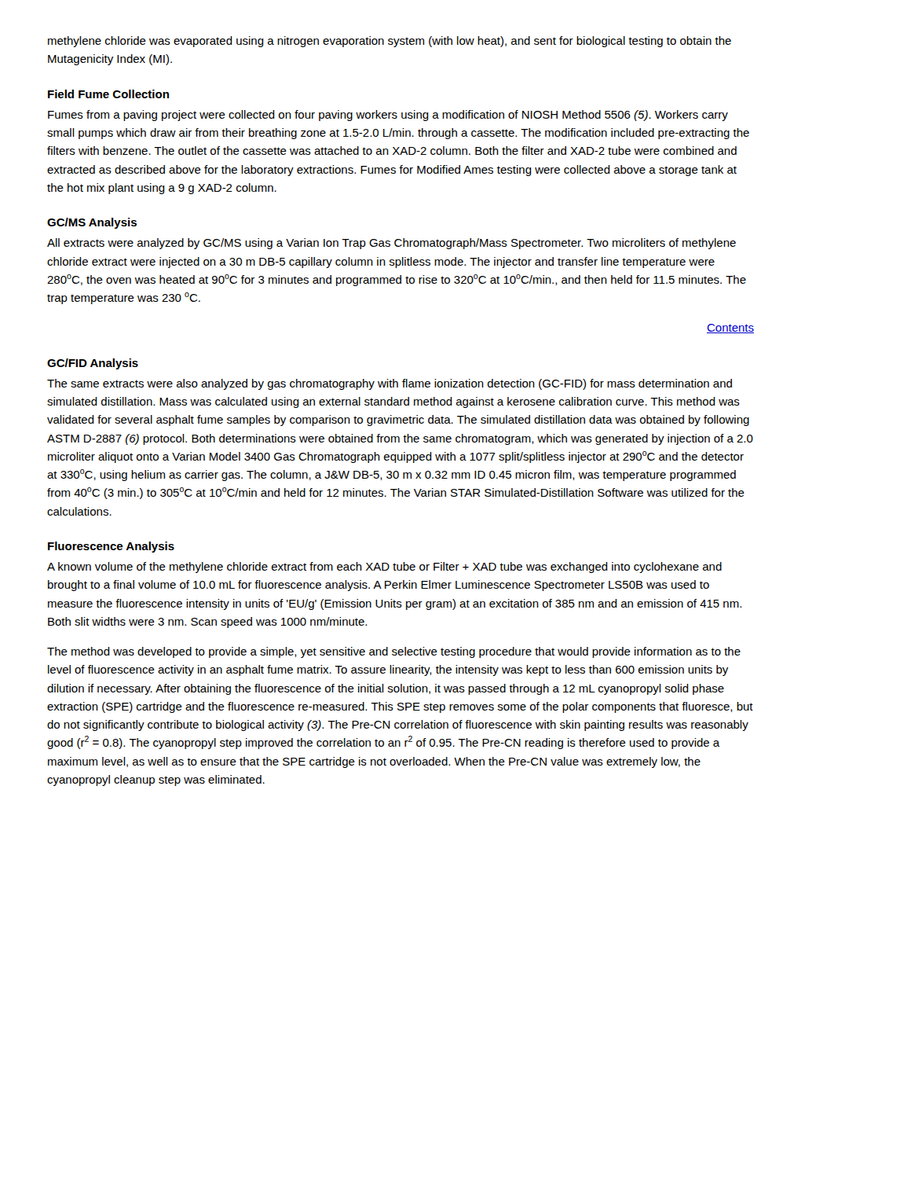methylene chloride was evaporated using a nitrogen evaporation system (with low heat), and sent for biological testing to obtain the Mutagenicity Index (MI).
Field Fume Collection
Fumes from a paving project were collected on four paving workers using a modification of NIOSH Method 5506 (5). Workers carry small pumps which draw air from their breathing zone at 1.5-2.0 L/min. through a cassette. The modification included pre-extracting the filters with benzene. The outlet of the cassette was attached to an XAD-2 column. Both the filter and XAD-2 tube were combined and extracted as described above for the laboratory extractions. Fumes for Modified Ames testing were collected above a storage tank at the hot mix plant using a 9 g XAD-2 column.
GC/MS Analysis
All extracts were analyzed by GC/MS using a Varian Ion Trap Gas Chromatograph/Mass Spectrometer. Two microliters of methylene chloride extract were injected on a 30 m DB-5 capillary column in splitless mode. The injector and transfer line temperature were 280oC, the oven was heated at 90oC for 3 minutes and programmed to rise to 320oC at 10oC/min., and then held for 11.5 minutes. The trap temperature was 230 oC.
Contents
GC/FID Analysis
The same extracts were also analyzed by gas chromatography with flame ionization detection (GC-FID) for mass determination and simulated distillation. Mass was calculated using an external standard method against a kerosene calibration curve. This method was validated for several asphalt fume samples by comparison to gravimetric data. The simulated distillation data was obtained by following ASTM D-2887 (6) protocol. Both determinations were obtained from the same chromatogram, which was generated by injection of a 2.0 microliter aliquot onto a Varian Model 3400 Gas Chromatograph equipped with a 1077 split/splitless injector at 290oC and the detector at 330oC, using helium as carrier gas. The column, a J&W DB-5, 30 m x 0.32 mm ID 0.45 micron film, was temperature programmed from 40oC (3 min.) to 305oC at 10oC/min and held for 12 minutes. The Varian STAR Simulated-Distillation Software was utilized for the calculations.
Fluorescence Analysis
A known volume of the methylene chloride extract from each XAD tube or Filter + XAD tube was exchanged into cyclohexane and brought to a final volume of 10.0 mL for fluorescence analysis. A Perkin Elmer Luminescence Spectrometer LS50B was used to measure the fluorescence intensity in units of 'EU/g' (Emission Units per gram) at an excitation of 385 nm and an emission of 415 nm. Both slit widths were 3 nm. Scan speed was 1000 nm/minute.
The method was developed to provide a simple, yet sensitive and selective testing procedure that would provide information as to the level of fluorescence activity in an asphalt fume matrix. To assure linearity, the intensity was kept to less than 600 emission units by dilution if necessary. After obtaining the fluorescence of the initial solution, it was passed through a 12 mL cyanopropyl solid phase extraction (SPE) cartridge and the fluorescence re-measured. This SPE step removes some of the polar components that fluoresce, but do not significantly contribute to biological activity (3). The Pre-CN correlation of fluorescence with skin painting results was reasonably good (r2 = 0.8). The cyanopropyl step improved the correlation to an r2 of 0.95. The Pre-CN reading is therefore used to provide a maximum level, as well as to ensure that the SPE cartridge is not overloaded. When the Pre-CN value was extremely low, the cyanopropyl cleanup step was eliminated.